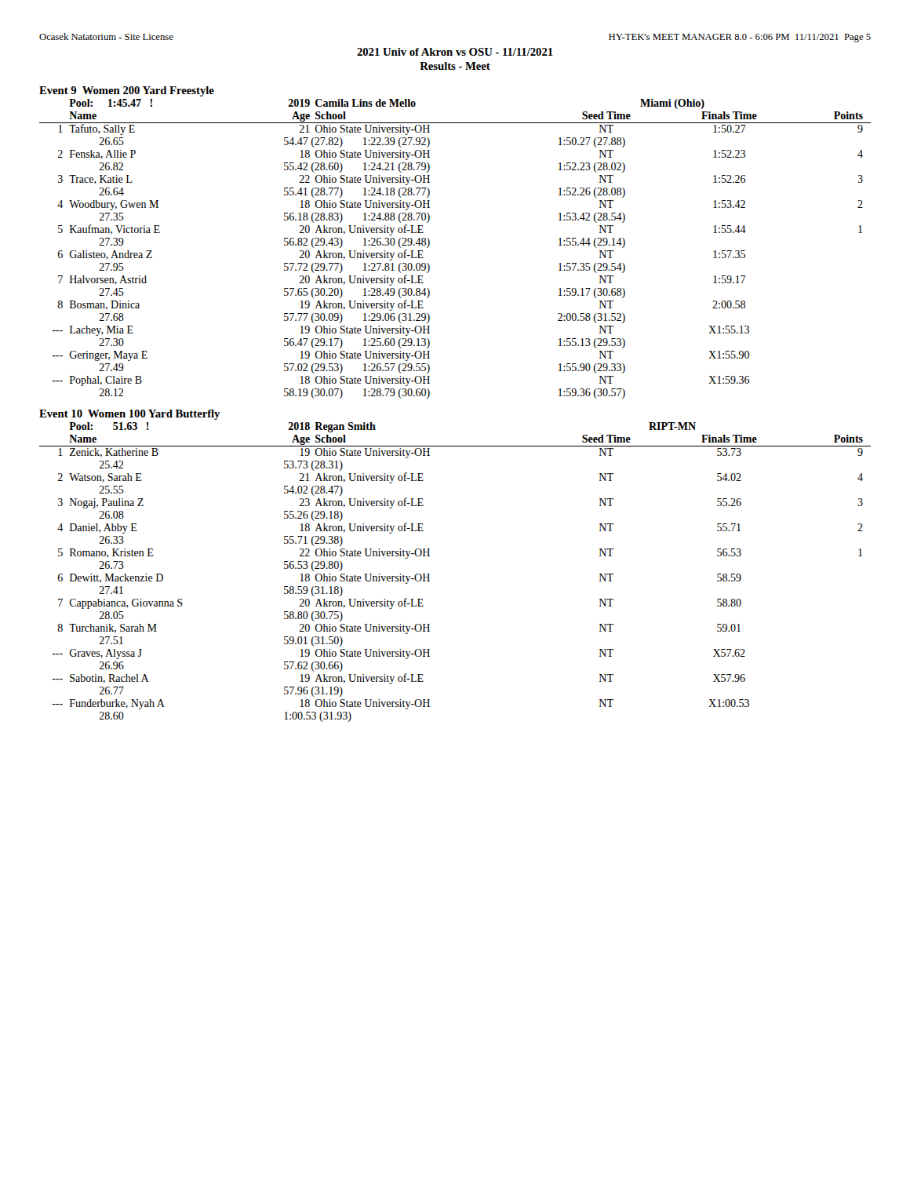Ocasek Natatorium - Site License
HY-TEK's MEET MANAGER 8.0 - 6:06 PM 11/11/2021 Page 5
2021 Univ of Akron vs OSU - 11/11/2021
Results - Meet
Event 9 Women 200 Yard Freestyle
| | Pool: 1:45.47 ! | 2019 | Camila Lins de Mello | Miami (Ohio) | |
| | Name | Age | School | Seed Time | Finals Time | Points |
| 1 | Tafuto, Sally E | 21 | Ohio State University-OH | NT | 1:50.27 | 9 |
| | 26.65 | 54.47 (27.82) 1:22.39 (27.92) | 1:50.27 (27.88) |
| 2 | Fenska, Allie P | 18 | Ohio State University-OH | NT | 1:52.23 | 4 |
| | 26.82 | 55.42 (28.60) 1:24.21 (28.79) | 1:52.23 (28.02) |
| 3 | Trace, Katie L | 22 | Ohio State University-OH | NT | 1:52.26 | 3 |
| | 26.64 | 55.41 (28.77) 1:24.18 (28.77) | 1:52.26 (28.08) |
| 4 | Woodbury, Gwen M | 18 | Ohio State University-OH | NT | 1:53.42 | 2 |
| | 27.35 | 56.18 (28.83) 1:24.88 (28.70) | 1:53.42 (28.54) |
| 5 | Kaufman, Victoria E | 20 | Akron, University of-LE | NT | 1:55.44 | 1 |
| | 27.39 | 56.82 (29.43) 1:26.30 (29.48) | 1:55.44 (29.14) |
| 6 | Galisteo, Andrea Z | 20 | Akron, University of-LE | NT | 1:57.35 | |
| | 27.95 | 57.72 (29.77) 1:27.81 (30.09) | 1:57.35 (29.54) |
| 7 | Halvorsen, Astrid | 20 | Akron, University of-LE | NT | 1:59.17 | |
| | 27.45 | 57.65 (30.20) 1:28.49 (30.84) | 1:59.17 (30.68) |
| 8 | Bosman, Dinica | 19 | Akron, University of-LE | NT | 2:00.58 | |
| | 27.68 | 57.77 (30.09) 1:29.06 (31.29) | 2:00.58 (31.52) |
| --- | Lachey, Mia E | 19 | Ohio State University-OH | NT | X1:55.13 | |
| | 27.30 | 56.47 (29.17) 1:25.60 (29.13) | 1:55.13 (29.53) |
| --- | Geringer, Maya E | 19 | Ohio State University-OH | NT | X1:55.90 | |
| | 27.49 | 57.02 (29.53) 1:26.57 (29.55) | 1:55.90 (29.33) |
| --- | Pophal, Claire B | 18 | Ohio State University-OH | NT | X1:59.36 | |
| | 28.12 | 58.19 (30.07) 1:28.79 (30.60) | 1:59.36 (30.57) |
Event 10 Women 100 Yard Butterfly
| | Pool: 51.63 ! | 2018 | Regan Smith | RIPT-MN | |
| | Name | Age | School | Seed Time | Finals Time | Points |
| 1 | Zenick, Katherine B | 19 | Ohio State University-OH | NT | 53.73 | 9 |
| | 25.42 | 53.73 (28.31) | |
| 2 | Watson, Sarah E | 21 | Akron, University of-LE | NT | 54.02 | 4 |
| | 25.55 | 54.02 (28.47) | |
| 3 | Nogaj, Paulina Z | 23 | Akron, University of-LE | NT | 55.26 | 3 |
| | 26.08 | 55.26 (29.18) | |
| 4 | Daniel, Abby E | 18 | Akron, University of-LE | NT | 55.71 | 2 |
| | 26.33 | 55.71 (29.38) | |
| 5 | Romano, Kristen E | 22 | Ohio State University-OH | NT | 56.53 | 1 |
| | 26.73 | 56.53 (29.80) | |
| 6 | Dewitt, Mackenzie D | 18 | Ohio State University-OH | NT | 58.59 | |
| | 27.41 | 58.59 (31.18) | |
| 7 | Cappabianca, Giovanna S | 20 | Akron, University of-LE | NT | 58.80 | |
| | 28.05 | 58.80 (30.75) | |
| 8 | Turchanik, Sarah M | 20 | Ohio State University-OH | NT | 59.01 | |
| | 27.51 | 59.01 (31.50) | |
| --- | Graves, Alyssa J | 19 | Ohio State University-OH | NT | X57.62 | |
| | 26.96 | 57.62 (30.66) | |
| --- | Sabotin, Rachel A | 19 | Akron, University of-LE | NT | X57.96 | |
| | 26.77 | 57.96 (31.19) | |
| --- | Funderburke, Nyah A | 18 | Ohio State University-OH | NT | X1:00.53 | |
| | 28.60 | 1:00.53 (31.93) | |